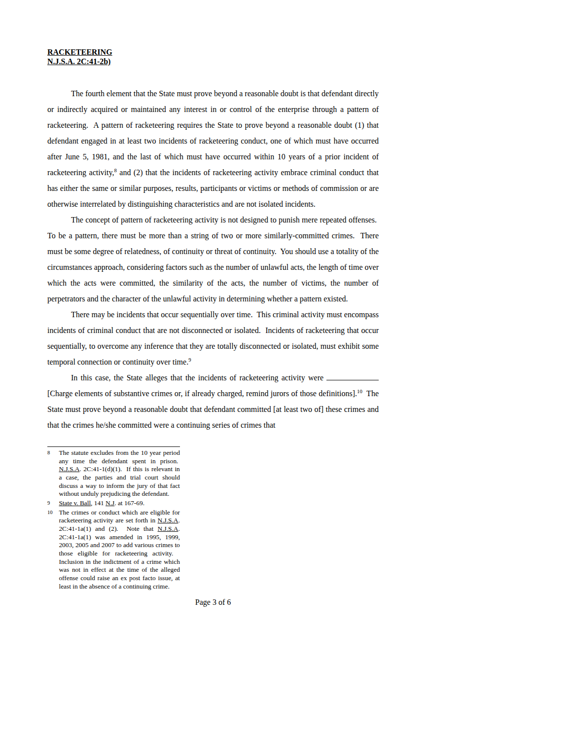RACKETEERING N.J.S.A. 2C:41-2b)
The fourth element that the State must prove beyond a reasonable doubt is that defendant directly or indirectly acquired or maintained any interest in or control of the enterprise through a pattern of racketeering. A pattern of racketeering requires the State to prove beyond a reasonable doubt (1) that defendant engaged in at least two incidents of racketeering conduct, one of which must have occurred after June 5, 1981, and the last of which must have occurred within 10 years of a prior incident of racketeering activity,8 and (2) that the incidents of racketeering activity embrace criminal conduct that has either the same or similar purposes, results, participants or victims or methods of commission or are otherwise interrelated by distinguishing characteristics and are not isolated incidents.
The concept of pattern of racketeering activity is not designed to punish mere repeated offenses. To be a pattern, there must be more than a string of two or more similarly-committed crimes. There must be some degree of relatedness, of continuity or threat of continuity. You should use a totality of the circumstances approach, considering factors such as the number of unlawful acts, the length of time over which the acts were committed, the similarity of the acts, the number of victims, the number of perpetrators and the character of the unlawful activity in determining whether a pattern existed.
There may be incidents that occur sequentially over time. This criminal activity must encompass incidents of criminal conduct that are not disconnected or isolated. Incidents of racketeering that occur sequentially, to overcome any inference that they are totally disconnected or isolated, must exhibit some temporal connection or continuity over time.9
In this case, the State alleges that the incidents of racketeering activity were [Charge elements of substantive crimes or, if already charged, remind jurors of those definitions].10 The State must prove beyond a reasonable doubt that defendant committed [at least two of] these crimes and that the crimes he/she committed were a continuing series of crimes that
8 The statute excludes from the 10 year period any time the defendant spent in prison. N.J.S.A. 2C:41-1(d)(1). If this is relevant in a case, the parties and trial court should discuss a way to inform the jury of that fact without unduly prejudicing the defendant.
9 State v. Ball, 141 N.J. at 167-69.
10 The crimes or conduct which are eligible for racketeering activity are set forth in N.J.S.A. 2C:41-1a(1) and (2). Note that N.J.S.A. 2C:41-1a(1) was amended in 1995, 1999, 2003, 2005 and 2007 to add various crimes to those eligible for racketeering activity. Inclusion in the indictment of a crime which was not in effect at the time of the alleged offense could raise an ex post facto issue, at least in the absence of a continuing crime.
Page 3 of 6